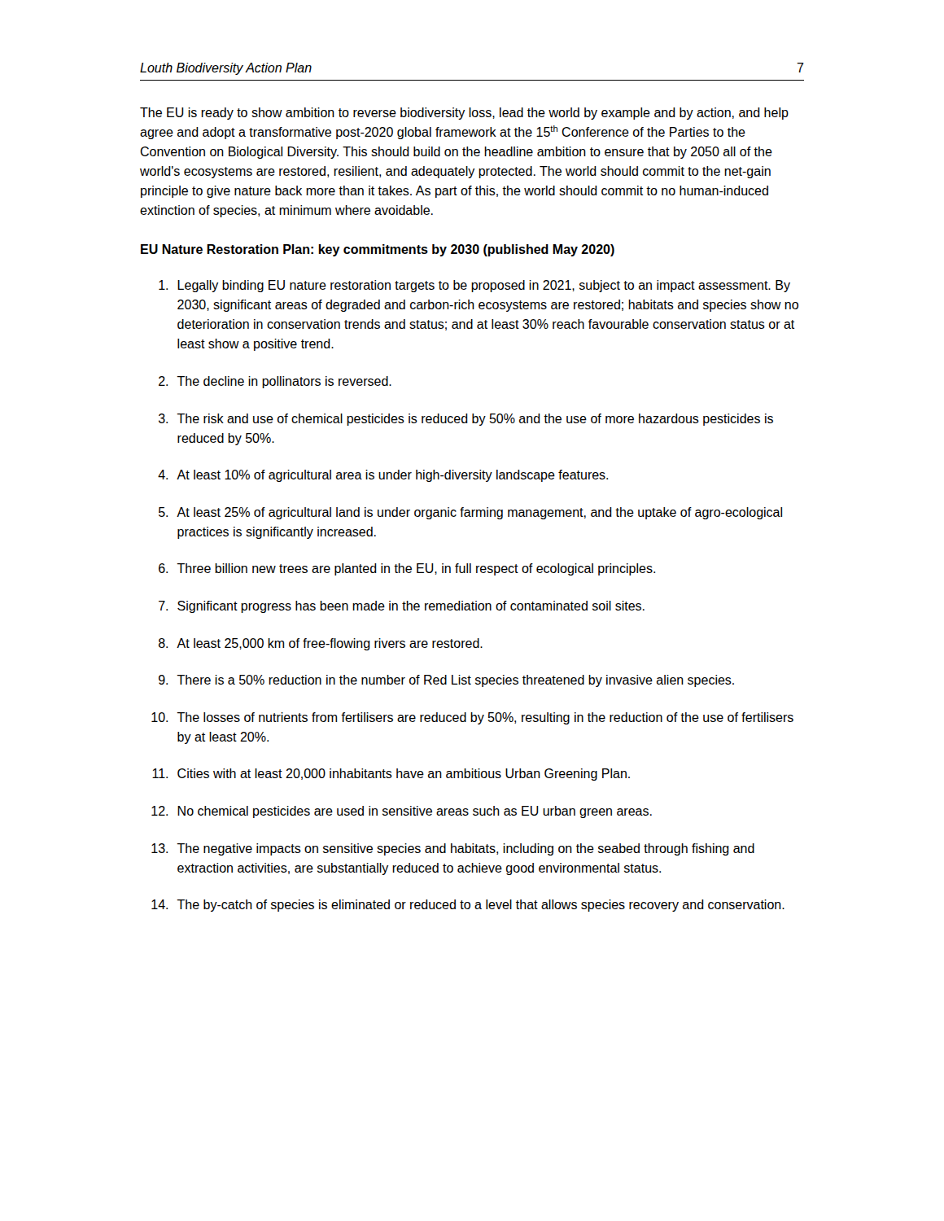Louth Biodiversity Action Plan 7
The EU is ready to show ambition to reverse biodiversity loss, lead the world by example and by action, and help agree and adopt a transformative post-2020 global framework at the 15th Conference of the Parties to the Convention on Biological Diversity. This should build on the headline ambition to ensure that by 2050 all of the world's ecosystems are restored, resilient, and adequately protected. The world should commit to the net-gain principle to give nature back more than it takes. As part of this, the world should commit to no human-induced extinction of species, at minimum where avoidable.
EU Nature Restoration Plan: key commitments by 2030 (published May 2020)
Legally binding EU nature restoration targets to be proposed in 2021, subject to an impact assessment. By 2030, significant areas of degraded and carbon-rich ecosystems are restored; habitats and species show no deterioration in conservation trends and status; and at least 30% reach favourable conservation status or at least show a positive trend.
The decline in pollinators is reversed.
The risk and use of chemical pesticides is reduced by 50% and the use of more hazardous pesticides is reduced by 50%.
At least 10% of agricultural area is under high-diversity landscape features.
At least 25% of agricultural land is under organic farming management, and the uptake of agro-ecological practices is significantly increased.
Three billion new trees are planted in the EU, in full respect of ecological principles.
Significant progress has been made in the remediation of contaminated soil sites.
At least 25,000 km of free-flowing rivers are restored.
There is a 50% reduction in the number of Red List species threatened by invasive alien species.
The losses of nutrients from fertilisers are reduced by 50%, resulting in the reduction of the use of fertilisers by at least 20%.
Cities with at least 20,000 inhabitants have an ambitious Urban Greening Plan.
No chemical pesticides are used in sensitive areas such as EU urban green areas.
The negative impacts on sensitive species and habitats, including on the seabed through fishing and extraction activities, are substantially reduced to achieve good environmental status.
The by-catch of species is eliminated or reduced to a level that allows species recovery and conservation.